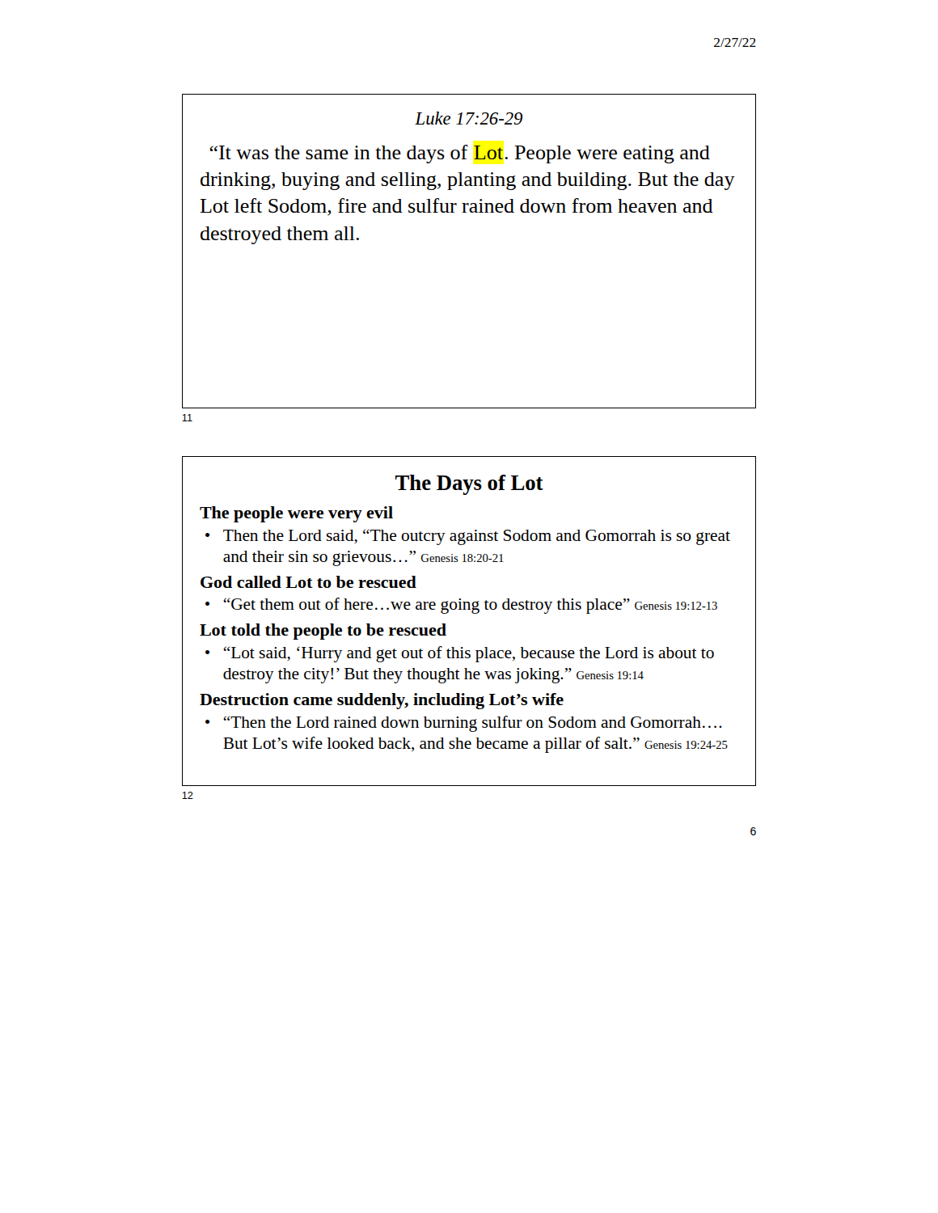2/27/22
Luke 17:26-29
“It was the same in the days of Lot. People were eating and drinking, buying and selling, planting and building. But the day Lot left Sodom, fire and sulfur rained down from heaven and destroyed them all.
11
The Days of Lot
The people were very evil
Then the Lord said, “The outcry against Sodom and Gomorrah is so great and their sin so grievous…” Genesis 18:20-21
God called Lot to be rescued
“Get them out of here…we are going to destroy this place” Genesis 19:12-13
Lot told the people to be rescued
“Lot said, ‘Hurry and get out of this place, because the Lord is about to destroy the city!’ But they thought he was joking.” Genesis 19:14
Destruction came suddenly, including Lot’s wife
“Then the Lord rained down burning sulfur on Sodom and Gomorrah…. But Lot’s wife looked back, and she became a pillar of salt.” Genesis 19:24-25
12
6